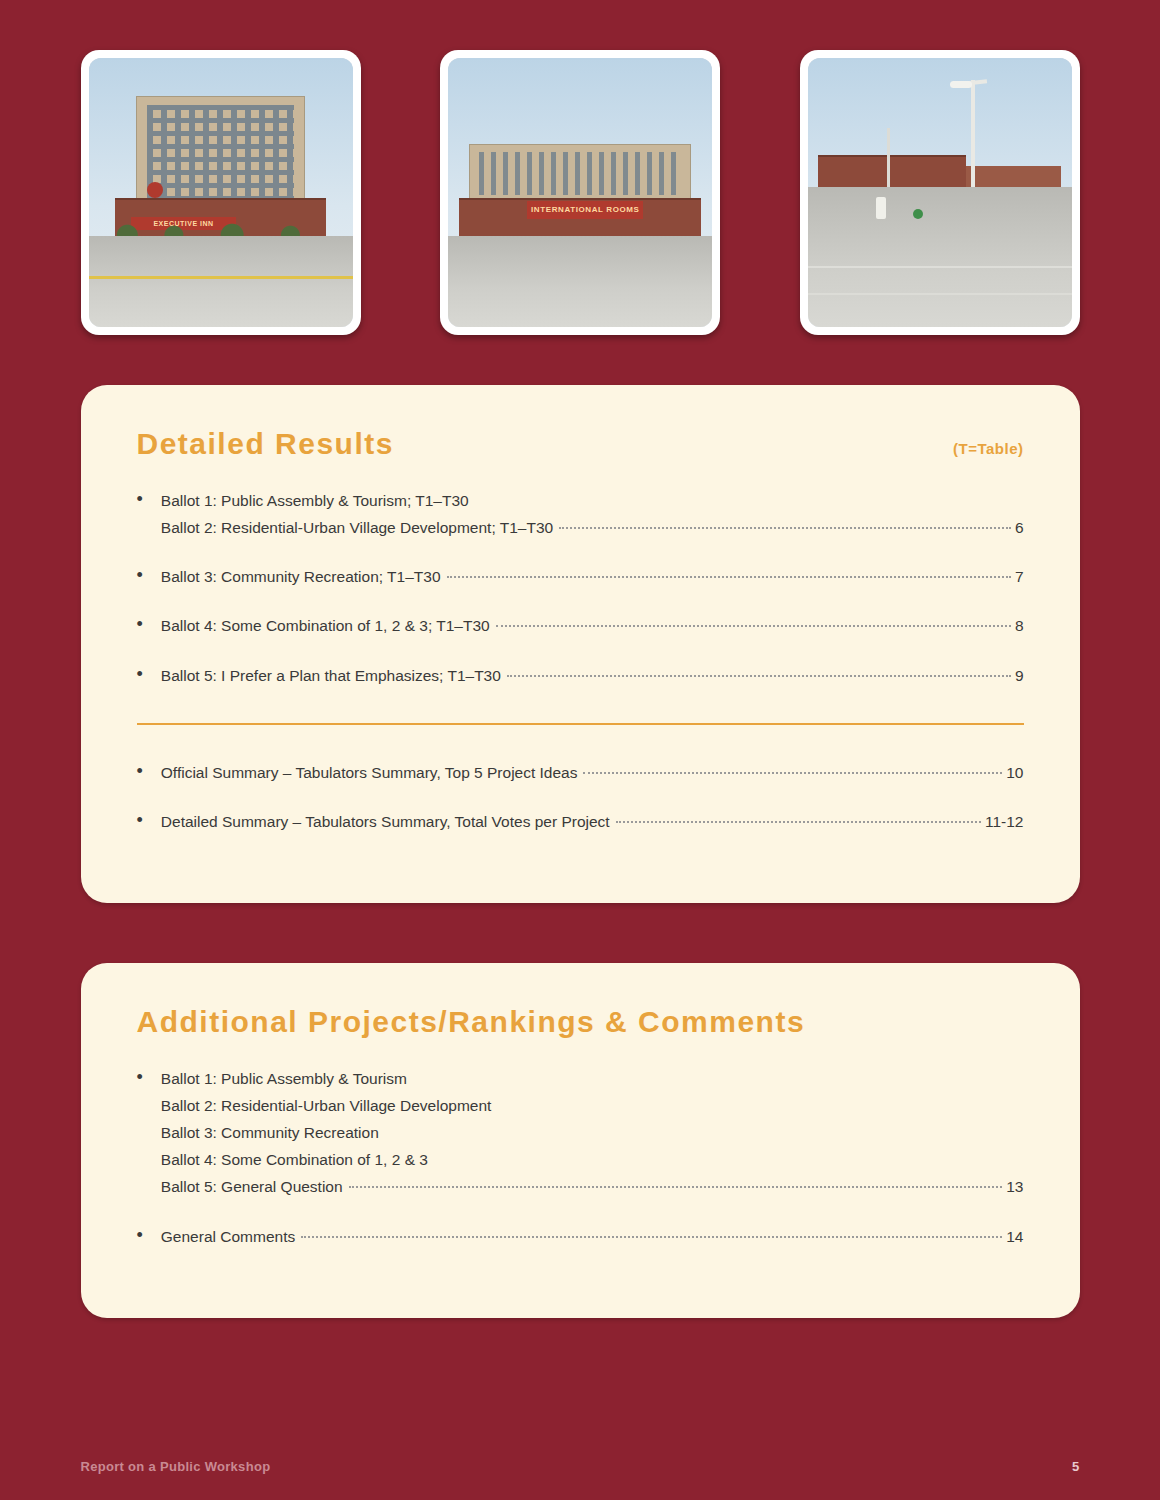EXECUTIVE INN
INTERNATIONAL ROOMS
Detailed Results (T=Table)
Ballot 1: Public Assembly & Tourism; T1–T30 Ballot 2: Residential-Urban Village Development; T1–T30 6
Ballot 3: Community Recreation; T1–T30 7
Ballot 4: Some Combination of 1, 2 & 3; T1–T30 8
Ballot 5: I Prefer a Plan that Emphasizes; T1–T30 9
Official Summary – Tabulators Summary, Top 5 Project Ideas 10
Detailed Summary – Tabulators Summary, Total Votes per Project 11-12
Additional Projects/Rankings & Comments
Ballot 1: Public Assembly & Tourism Ballot 2: Residential-Urban Village Development Ballot 3: Community Recreation Ballot 4: Some Combination of 1, 2 & 3 Ballot 5: General Question 13
General Comments 14
Report on a Public Workshop 5